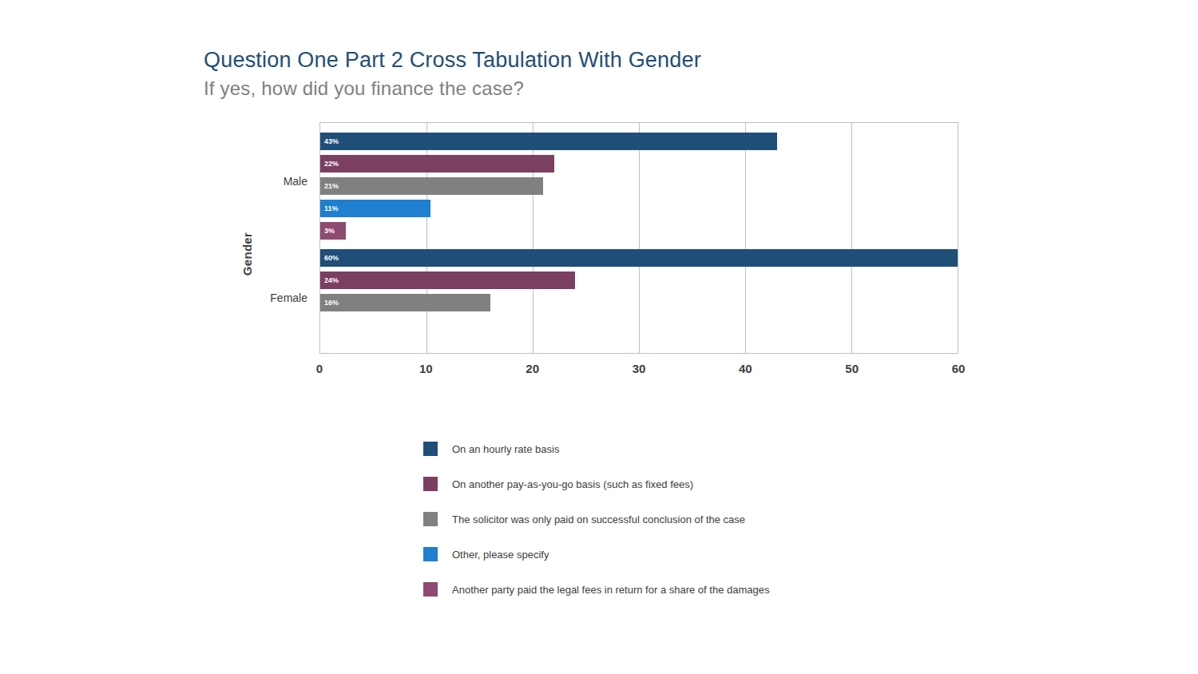Question One Part 2 Cross Tabulation With Gender
If yes, how did you finance the case?
Gender
Male Female
43%
22%
21%
11%
3%
60%
24%
16%
0 10 20 30 40 50 60
On an hourly rate basis
On another pay-as-you-go basis (such as fixed fees)
The solicitor was only paid on successful conclusion of the case
Other, please specify
Another party paid the legal fees in return for a share of the damages